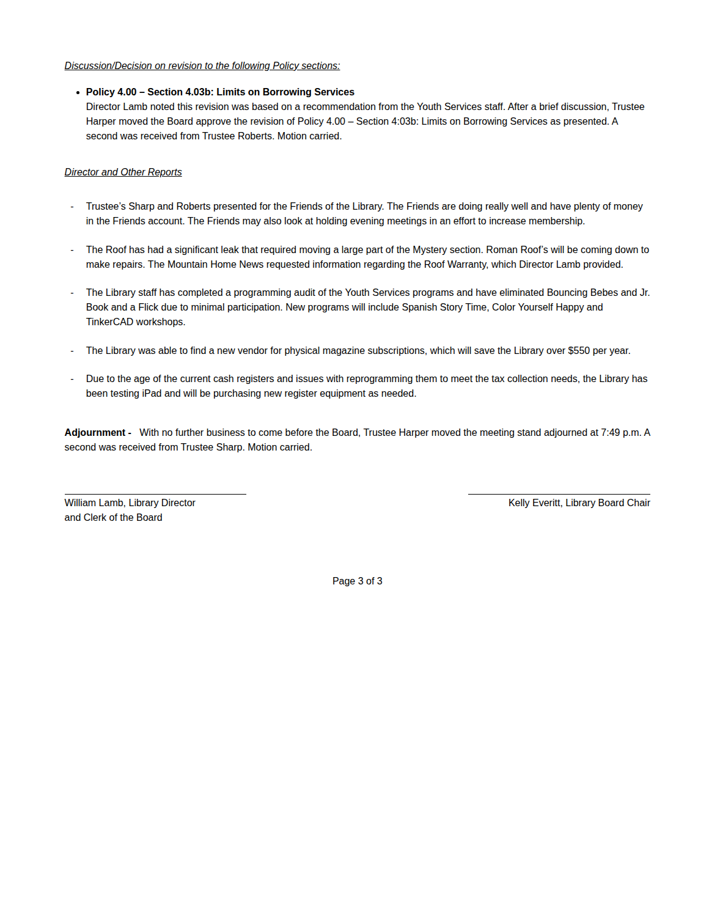Discussion/Decision on revision to the following Policy sections:
Policy 4.00 – Section 4.03b: Limits on Borrowing Services
Director Lamb noted this revision was based on a recommendation from the Youth Services staff. After a brief discussion, Trustee Harper moved the Board approve the revision of Policy 4.00 – Section 4:03b: Limits on Borrowing Services as presented. A second was received from Trustee Roberts. Motion carried.
Director and Other Reports
Trustee’s Sharp and Roberts presented for the Friends of the Library. The Friends are doing really well and have plenty of money in the Friends account. The Friends may also look at holding evening meetings in an effort to increase membership.
The Roof has had a significant leak that required moving a large part of the Mystery section. Roman Roof’s will be coming down to make repairs. The Mountain Home News requested information regarding the Roof Warranty, which Director Lamb provided.
The Library staff has completed a programming audit of the Youth Services programs and have eliminated Bouncing Bebes and Jr. Book and a Flick due to minimal participation. New programs will include Spanish Story Time, Color Yourself Happy and TinkerCAD workshops.
The Library was able to find a new vendor for physical magazine subscriptions, which will save the Library over $550 per year.
Due to the age of the current cash registers and issues with reprogramming them to meet the tax collection needs, the Library has been testing iPad and will be purchasing new register equipment as needed.
Adjournment - With no further business to come before the Board, Trustee Harper moved the meeting stand adjourned at 7:49 p.m. A second was received from Trustee Sharp. Motion carried.
| William Lamb, Library Director and Clerk of the Board | Kelly Everitt, Library Board Chair |
Page 3 of 3